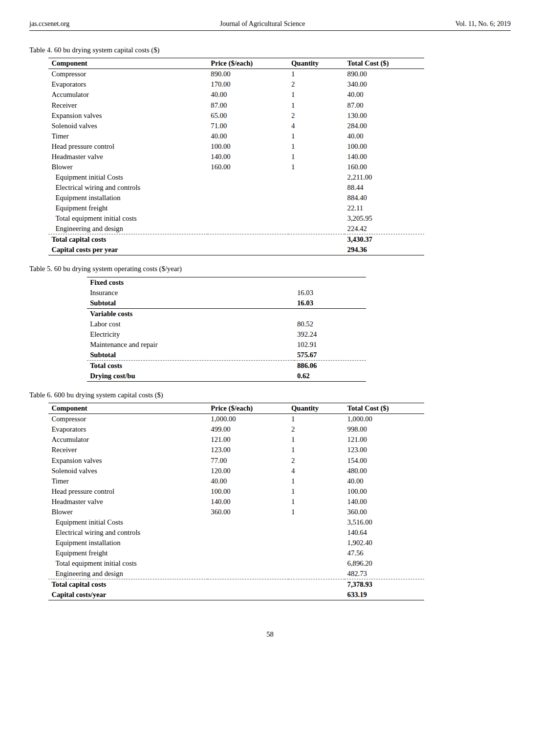jas.ccsenet.org
Journal of Agricultural Science
Vol. 11, No. 6; 2019
Table 4. 60 bu drying system capital costs ($)
| Component | Price ($/each) | Quantity | Total Cost ($) |
| --- | --- | --- | --- |
| Compressor | 890.00 | 1 | 890.00 |
| Evaporators | 170.00 | 2 | 340.00 |
| Accumulator | 40.00 | 1 | 40.00 |
| Receiver | 87.00 | 1 | 87.00 |
| Expansion valves | 65.00 | 2 | 130.00 |
| Solenoid valves | 71.00 | 4 | 284.00 |
| Timer | 40.00 | 1 | 40.00 |
| Head pressure control | 100.00 | 1 | 100.00 |
| Headmaster valve | 140.00 | 1 | 140.00 |
| Blower | 160.00 | 1 | 160.00 |
| Equipment initial Costs | | | 2,211.00 |
| Electrical wiring and controls | | | 88.44 |
| Equipment installation | | | 884.40 |
| Equipment freight | | | 22.11 |
| Total equipment initial costs | | | 3,205.95 |
| Engineering and design | | | 224.42 |
| Total capital costs | | | 3,430.37 |
| Capital costs per year | | | 294.36 |
Table 5. 60 bu drying system operating costs ($/year)
| Fixed costs | |
| Insurance | 16.03 |
| Subtotal | 16.03 |
| Variable costs | |
| Labor cost | 80.52 |
| Electricity | 392.24 |
| Maintenance and repair | 102.91 |
| Subtotal | 575.67 |
| Total costs | 886.06 |
| Drying cost/bu | 0.62 |
Table 6. 600 bu drying system capital costs ($)
| Component | Price ($/each) | Quantity | Total Cost ($) |
| --- | --- | --- | --- |
| Compressor | 1,000.00 | 1 | 1,000.00 |
| Evaporators | 499.00 | 2 | 998.00 |
| Accumulator | 121.00 | 1 | 121.00 |
| Receiver | 123.00 | 1 | 123.00 |
| Expansion valves | 77.00 | 2 | 154.00 |
| Solenoid valves | 120.00 | 4 | 480.00 |
| Timer | 40.00 | 1 | 40.00 |
| Head pressure control | 100.00 | 1 | 100.00 |
| Headmaster valve | 140.00 | 1 | 140.00 |
| Blower | 360.00 | 1 | 360.00 |
| Equipment initial Costs | | | 3,516.00 |
| Electrical wiring and controls | | | 140.64 |
| Equipment installation | | | 1,902.40 |
| Equipment freight | | | 47.56 |
| Total equipment initial costs | | | 6,896.20 |
| Engineering and design | | | 482.73 |
| Total capital costs | | | 7,378.93 |
| Capital costs/year | | | 633.19 |
58